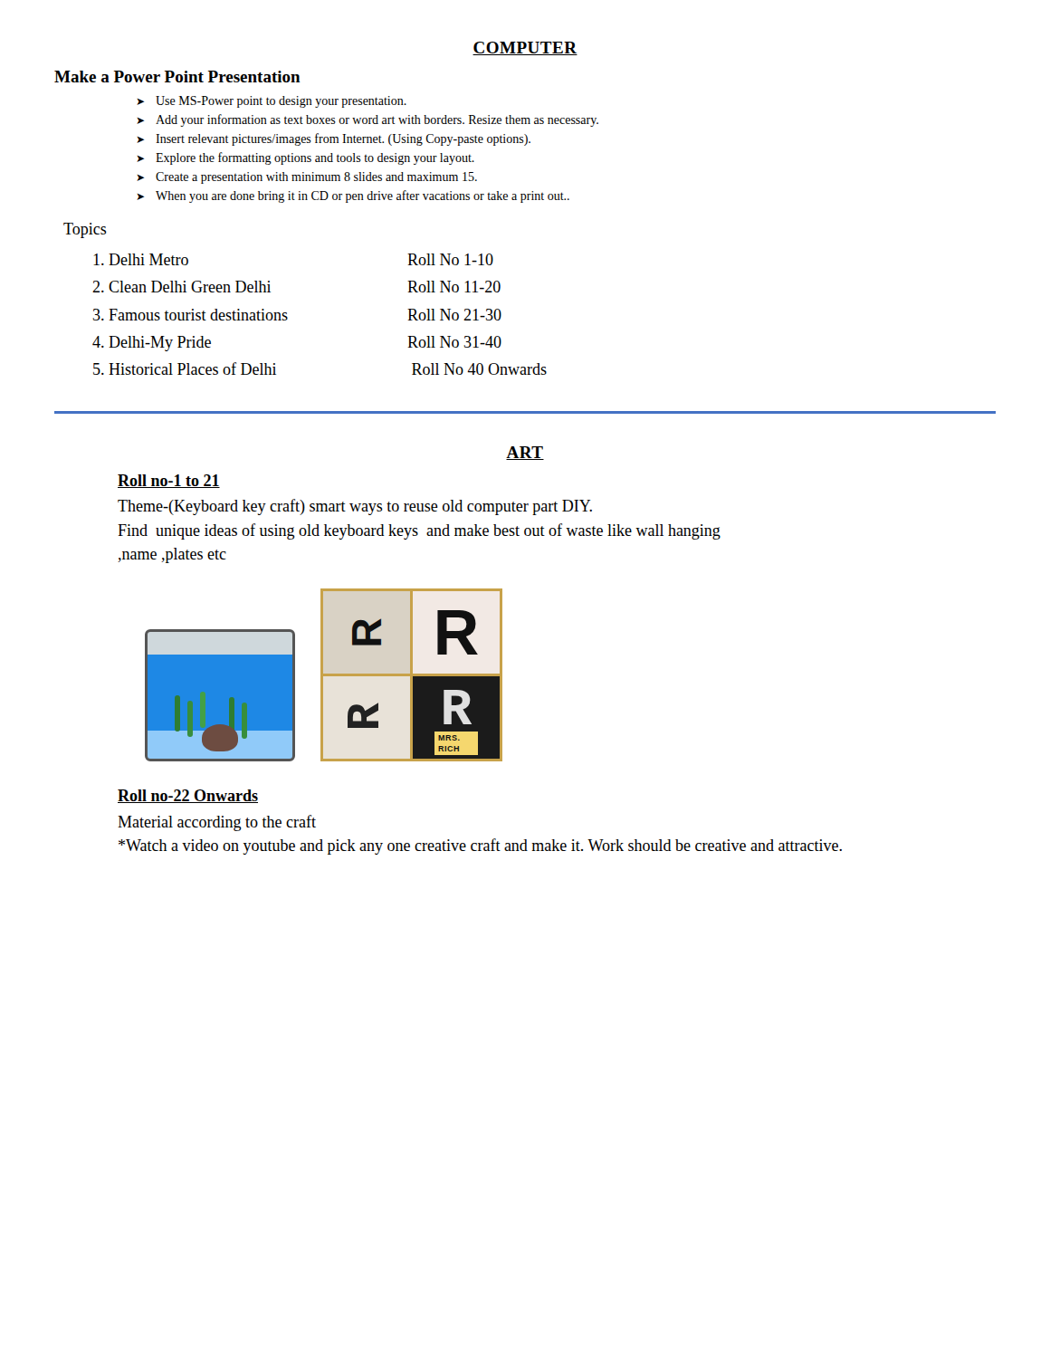COMPUTER
Make a Power Point Presentation
Use MS-Power point to design your presentation.
Add your information as text boxes or word art with borders. Resize them as necessary.
Insert relevant pictures/images from Internet. (Using Copy-paste options).
Explore the formatting options and tools to design your layout.
Create a presentation with minimum 8 slides and maximum 15.
When you are done bring it in CD or pen drive after vacations or take a print out..
Topics
Delhi Metro Roll No 1-10
Clean Delhi Green Delhi Roll No 11-20
Famous tourist destinations Roll No 21-30
Delhi-My Pride Roll No 31-40
Historical Places of Delhi Roll No 40 Onwards
ART
Roll no-1 to 21
Theme-(Keyboard key craft) smart ways to reuse old computer part DIY.
Find unique ideas of using old keyboard keys and make best out of waste like wall hanging
,name ,plates etc
MRS. RICH
Roll no-22 Onwards
Material according to the craft
*Watch a video on youtube and pick any one creative craft and make it. Work should be creative and attractive.